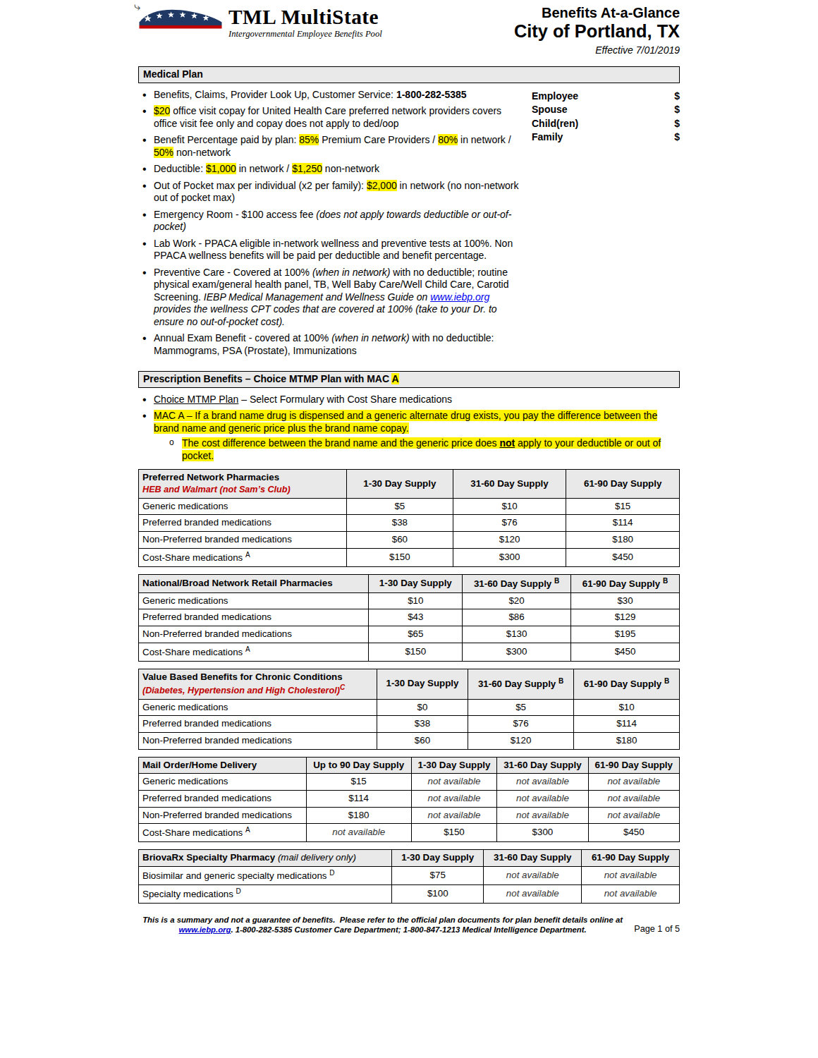⤷
TML MultiState
Intergovernmental Employee Benefits Pool
Benefits At-a-Glance
City of Portland, TX
Effective 7/01/2019
Medical Plan
Benefits, Claims, Provider Look Up, Customer Service: 1-800-282-5385
$20 office visit copay for United Health Care preferred network providers covers office visit fee only and copay does not apply to ded/oop
Benefit Percentage paid by plan: 85% Premium Care Providers / 80% in network / 50% non-network
Deductible: $1,000 in network / $1,250 non-network
Out of Pocket max per individual (x2 per family): $2,000 in network (no non-network out of pocket max)
Emergency Room - $100 access fee (does not apply towards deductible or out-of-pocket)
Lab Work - PPACA eligible in-network wellness and preventive tests at 100%. Non PPACA wellness benefits will be paid per deductible and benefit percentage.
Preventive Care - Covered at 100% (when in network) with no deductible; routine physical exam/general health panel, TB, Well Baby Care/Well Child Care, Carotid Screening. IEBP Medical Management and Wellness Guide on www.iebp.org provides the wellness CPT codes that are covered at 100% (take to your Dr. to ensure no out-of-pocket cost).
Annual Exam Benefit - covered at 100% (when in network) with no deductible: Mammograms, PSA (Prostate), Immunizations
| Employee | $ |
| Spouse | $ |
| Child(ren) | $ |
| Family | $ |
Prescription Benefits – Choice MTMP Plan with MAC A
Choice MTMP Plan – Select Formulary with Cost Share medications
MAC A – If a brand name drug is dispensed and a generic alternate drug exists, you pay the difference between the brand name and generic price plus the brand name copay.
The cost difference between the brand name and the generic price does not apply to your deductible or out of pocket.
| Preferred Network Pharmacies HEB and Walmart (not Sam’s Club) | 1-30 Day Supply | 31-60 Day Supply | 61-90 Day Supply |
| --- | --- | --- | --- |
| Generic medications | $5 | $10 | $15 |
| Preferred branded medications | $38 | $76 | $114 |
| Non-Preferred branded medications | $60 | $120 | $180 |
| Cost-Share medications A | $150 | $300 | $450 |
| National/Broad Network Retail Pharmacies | 1-30 Day Supply | 31-60 Day Supply B | 61-90 Day Supply B |
| --- | --- | --- | --- |
| Generic medications | $10 | $20 | $30 |
| Preferred branded medications | $43 | $86 | $129 |
| Non-Preferred branded medications | $65 | $130 | $195 |
| Cost-Share medications A | $150 | $300 | $450 |
| Value Based Benefits for Chronic Conditions (Diabetes, Hypertension and High Cholesterol) C | 1-30 Day Supply | 31-60 Day Supply B | 61-90 Day Supply B |
| --- | --- | --- | --- |
| Generic medications | $0 | $5 | $10 |
| Preferred branded medications | $38 | $76 | $114 |
| Non-Preferred branded medications | $60 | $120 | $180 |
| Mail Order/Home Delivery | Up to 90 Day Supply | 1-30 Day Supply | 31-60 Day Supply | 61-90 Day Supply |
| --- | --- | --- | --- | --- |
| Generic medications | $15 | not available | not available | not available |
| Preferred branded medications | $114 | not available | not available | not available |
| Non-Preferred branded medications | $180 | not available | not available | not available |
| Cost-Share medications A | not available | $150 | $300 | $450 |
| BriovaRx Specialty Pharmacy (mail delivery only) | 1-30 Day Supply | 31-60 Day Supply | 61-90 Day Supply |
| --- | --- | --- | --- |
| Biosimilar and generic specialty medications D | $75 | not available | not available |
| Specialty medications D | $100 | not available | not available |
This is a summary and not a guarantee of benefits. Please refer to the official plan documents for plan benefit details online at
www.iebp.org. 1-800-282-5385 Customer Care Department; 1-800-847-1213 Medical Intelligence Department.
Page 1 of 5